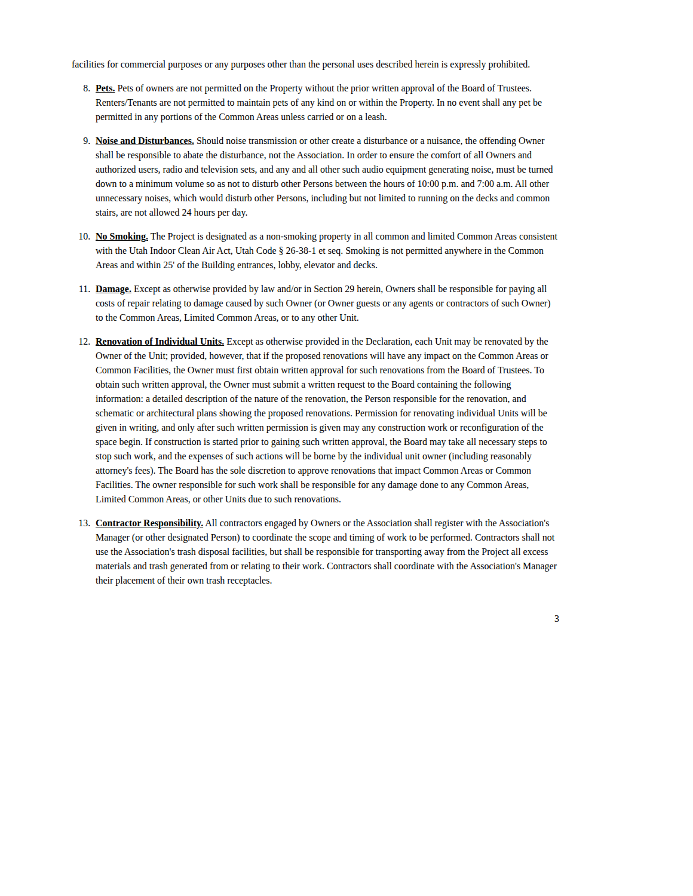facilities for commercial purposes or any purposes other than the personal uses described herein is expressly prohibited.
Pets. Pets of owners are not permitted on the Property without the prior written approval of the Board of Trustees. Renters/Tenants are not permitted to maintain pets of any kind on or within the Property. In no event shall any pet be permitted in any portions of the Common Areas unless carried or on a leash.
Noise and Disturbances. Should noise transmission or other create a disturbance or a nuisance, the offending Owner shall be responsible to abate the disturbance, not the Association. In order to ensure the comfort of all Owners and authorized users, radio and television sets, and any and all other such audio equipment generating noise, must be turned down to a minimum volume so as not to disturb other Persons between the hours of 10:00 p.m. and 7:00 a.m. All other unnecessary noises, which would disturb other Persons, including but not limited to running on the decks and common stairs, are not allowed 24 hours per day.
No Smoking. The Project is designated as a non-smoking property in all common and limited Common Areas consistent with the Utah Indoor Clean Air Act, Utah Code § 26-38-1 et seq. Smoking is not permitted anywhere in the Common Areas and within 25' of the Building entrances, lobby, elevator and decks.
Damage. Except as otherwise provided by law and/or in Section 29 herein, Owners shall be responsible for paying all costs of repair relating to damage caused by such Owner (or Owner guests or any agents or contractors of such Owner) to the Common Areas, Limited Common Areas, or to any other Unit.
Renovation of Individual Units. Except as otherwise provided in the Declaration, each Unit may be renovated by the Owner of the Unit; provided, however, that if the proposed renovations will have any impact on the Common Areas or Common Facilities, the Owner must first obtain written approval for such renovations from the Board of Trustees. To obtain such written approval, the Owner must submit a written request to the Board containing the following information: a detailed description of the nature of the renovation, the Person responsible for the renovation, and schematic or architectural plans showing the proposed renovations. Permission for renovating individual Units will be given in writing, and only after such written permission is given may any construction work or reconfiguration of the space begin. If construction is started prior to gaining such written approval, the Board may take all necessary steps to stop such work, and the expenses of such actions will be borne by the individual unit owner (including reasonably attorney's fees). The Board has the sole discretion to approve renovations that impact Common Areas or Common Facilities. The owner responsible for such work shall be responsible for any damage done to any Common Areas, Limited Common Areas, or other Units due to such renovations.
Contractor Responsibility. All contractors engaged by Owners or the Association shall register with the Association's Manager (or other designated Person) to coordinate the scope and timing of work to be performed. Contractors shall not use the Association's trash disposal facilities, but shall be responsible for transporting away from the Project all excess materials and trash generated from or relating to their work. Contractors shall coordinate with the Association's Manager their placement of their own trash receptacles.
3